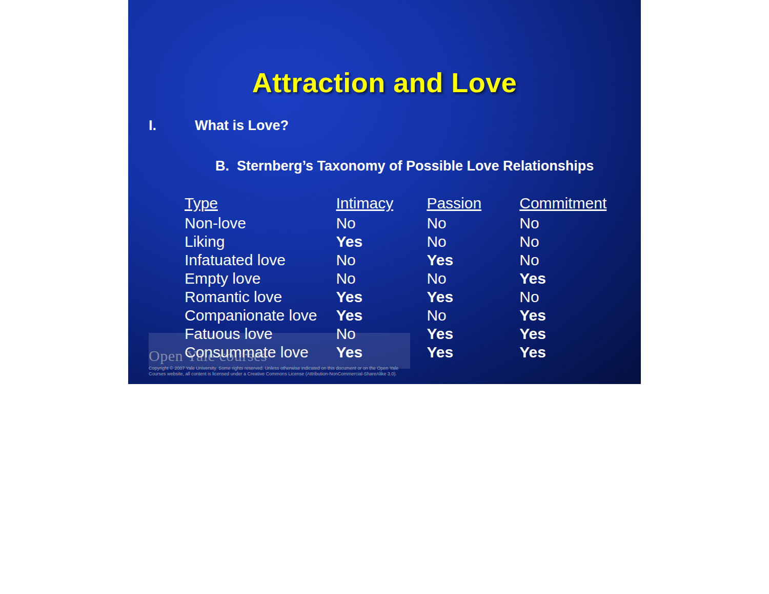Attraction and Love
I. What is Love?
B. Sternberg’s Taxonomy of Possible Love Relationships
| Type | Intimacy | Passion | Commitment |
| --- | --- | --- | --- |
| Non-love | No | No | No |
| Liking | Yes | No | No |
| Infatuated love | No | Yes | No |
| Empty love | No | No | Yes |
| Romantic love | Yes | Yes | No |
| Companionate love | Yes | No | Yes |
| Fatuous love | No | Yes | Yes |
| Consummate love | Yes | Yes | Yes |
Open Yale courses
Copyright © 2007 Yale University. Some rights reserved. Unless otherwise indicated on this document or on the Open Yale Courses website, all content is licensed under a Creative Commons License (Attribution-NonCommercial-ShareAlike 3.0).